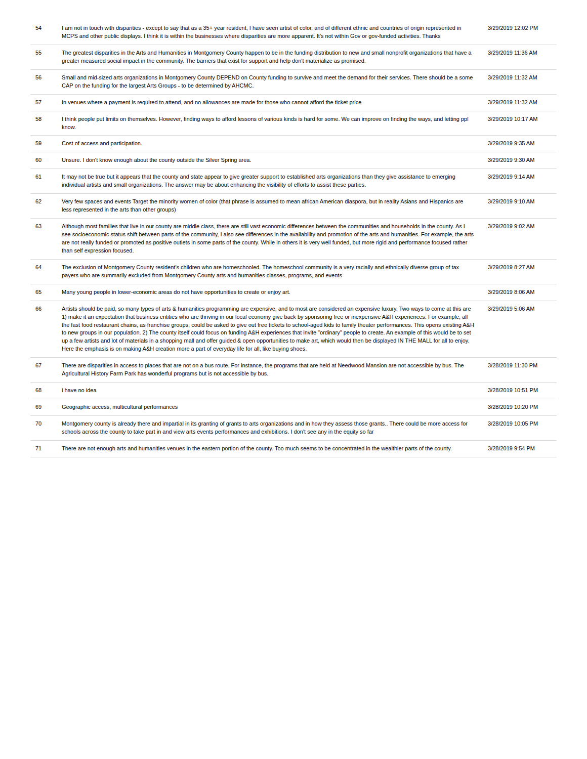| 54 | I am not in touch with disparities - except to say that as a 35+ year resident, I have seen artist of color, and of different ethnic and countries of origin represented in MCPS and other public displays. I think it is within the businesses where disparities are more apparent. It's not within Gov or gov-funded activities. Thanks | 3/29/2019 12:02 PM |
| 55 | The greatest disparities in the Arts and Humanities in Montgomery County happen to be in the funding distribution to new and small nonprofit organizations that have a greater measured social impact in the community. The barriers that exist for support and help don't materialize as promised. | 3/29/2019 11:36 AM |
| 56 | Small and mid-sized arts organizations in Montgomery County DEPEND on County funding to survive and meet the demand for their services. There should be a some CAP on the funding for the largest Arts Groups - to be determined by AHCMC. | 3/29/2019 11:32 AM |
| 57 | In venues where a payment is required to attend, and no allowances are made for those who cannot afford the ticket price | 3/29/2019 11:32 AM |
| 58 | I think people put limits on themselves. However, finding ways to afford lessons of various kinds is hard for some. We can improve on finding the ways, and letting ppl know. | 3/29/2019 10:17 AM |
| 59 | Cost of access and participation. | 3/29/2019 9:35 AM |
| 60 | Unsure. I don't know enough about the county outside the Silver Spring area. | 3/29/2019 9:30 AM |
| 61 | It may not be true but it appears that the county and state appear to give greater support to established arts organizations than they give assistance to emerging individual artists and small organizations. The answer may be about enhancing the visibility of efforts to assist these parties. | 3/29/2019 9:14 AM |
| 62 | Very few spaces and events Target the minority women of color (that phrase is assumed to mean african American diaspora, but in reality Asians and Hispanics are less represented in the arts than other groups) | 3/29/2019 9:10 AM |
| 63 | Although most families that live in our county are middle class, there are still vast economic differences between the communities and households in the county. As I see socioeconomic status shift between parts of the community, I also see differences in the availability and promotion of the arts and humanities. For example, the arts are not really funded or promoted as positive outlets in some parts of the county. While in others it is very well funded, but more rigid and performance focused rather than self expression focused. | 3/29/2019 9:02 AM |
| 64 | The exclusion of Montgomery County resident's children who are homeschooled. The homeschool community is a very racially and ethnically diverse group of tax payers who are summarily excluded from Montgomery County arts and humanities classes, programs, and events | 3/29/2019 8:27 AM |
| 65 | Many young people in lower-economic areas do not have opportunities to create or enjoy art. | 3/29/2019 8:06 AM |
| 66 | Artists should be paid, so many types of arts & humanities programming are expensive, and to most are considered an expensive luxury. Two ways to come at this are 1) make it an expectation that business entities who are thriving in our local economy give back by sponsoring free or inexpensive A&H experiences. For example, all the fast food restaurant chains, as franchise groups, could be asked to give out free tickets to school-aged kids to family theater performances. This opens existing A&H to new groups in our population. 2) The county itself could focus on funding A&H experiences that invite "ordinary" people to create. An example of this would be to set up a few artists and lot of materials in a shopping mall and offer guided & open opportunities to make art, which would then be displayed IN THE MALL for all to enjoy. Here the emphasis is on making A&H creation more a part of everyday life for all, like buying shoes. | 3/29/2019 5:06 AM |
| 67 | There are disparities in access to places that are not on a bus route. For instance, the programs that are held at Needwood Mansion are not accessible by bus. The Agricultural History Farm Park has wonderful programs but is not accessible by bus. | 3/28/2019 11:30 PM |
| 68 | i have no idea | 3/28/2019 10:51 PM |
| 69 | Geographic access, multicultural performances | 3/28/2019 10:20 PM |
| 70 | Montgomery county is already there and impartial in its granting of grants to arts organizations and in how they assess those grants.. There could be more access for schools across the county to take part in and view arts events performances and exhibitions. I don't see any in the equity so far | 3/28/2019 10:05 PM |
| 71 | There are not enough arts and humanities venues in the eastern portion of the county. Too much seems to be concentrated in the wealthier parts of the county. | 3/28/2019 9:54 PM |